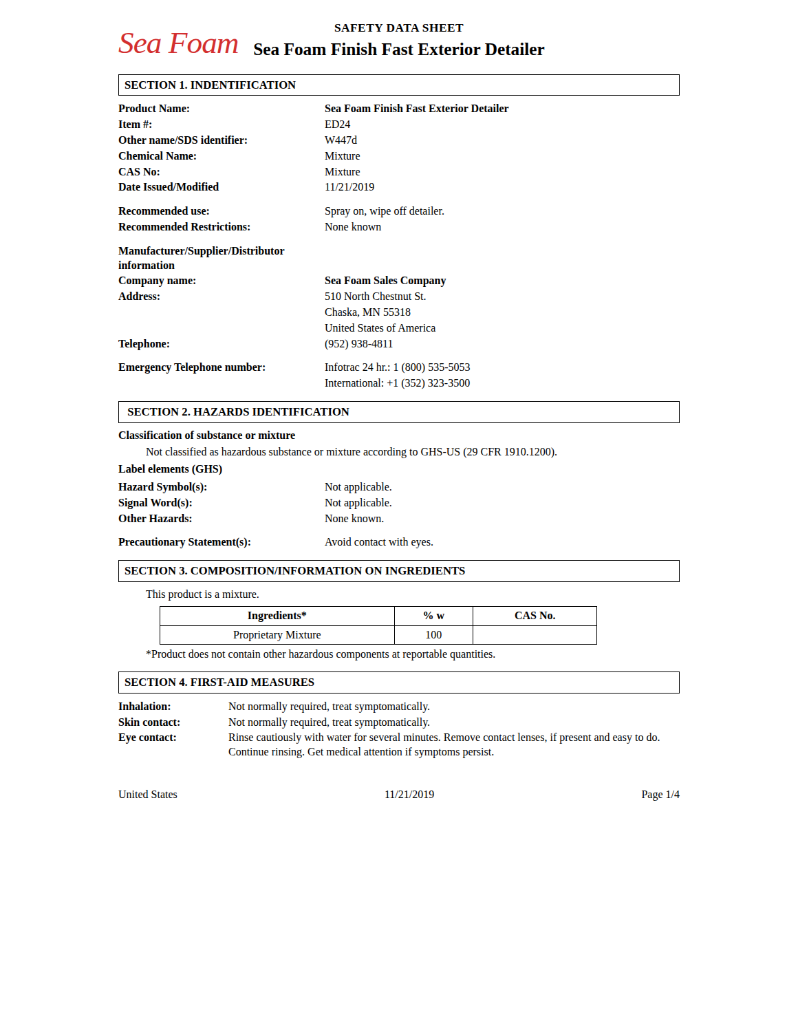Sea Foam
SAFETY DATA SHEET
Sea Foam Finish Fast Exterior Detailer
SECTION 1. INDENTIFICATION
| Product Name: | Sea Foam Finish Fast Exterior Detailer |
| Item #: | ED24 |
| Other name/SDS identifier: | W447d |
| Chemical Name: | Mixture |
| CAS No: | Mixture |
| Date Issued/Modified | 11/21/2019 |
| Recommended use: | Spray on, wipe off detailer. |
| Recommended Restrictions: | None known |
| Manufacturer/Supplier/Distributor information | |
| Company name: | Sea Foam Sales Company |
| Address: | 510 North Chestnut St. |
| | Chaska, MN 55318 |
| | United States of America |
| Telephone: | (952) 938-4811 |
| Emergency Telephone number: | Infotrac 24 hr.: 1 (800) 535-5053 |
| | International: +1 (352) 323-3500 |
SECTION 2. HAZARDS IDENTIFICATION
Classification of substance or mixture
Not classified as hazardous substance or mixture according to GHS-US (29 CFR 1910.1200).
Label elements (GHS)
| Hazard Symbol(s): | Not applicable. |
| Signal Word(s): | Not applicable. |
| Other Hazards: | None known. |
| Precautionary Statement(s): | Avoid contact with eyes. |
SECTION 3. COMPOSITION/INFORMATION ON INGREDIENTS
This product is a mixture.
| Ingredients* | % w | CAS No. |
| --- | --- | --- |
| Proprietary Mixture | 100 | |
*Product does not contain other hazardous components at reportable quantities.
SECTION 4. FIRST-AID MEASURES
| Inhalation: | Not normally required, treat symptomatically. |
| Skin contact: | Not normally required, treat symptomatically. |
| Eye contact: | Rinse cautiously with water for several minutes. Remove contact lenses, if present and easy to do. Continue rinsing. Get medical attention if symptoms persist. |
United States
11/21/2019
Page 1/4